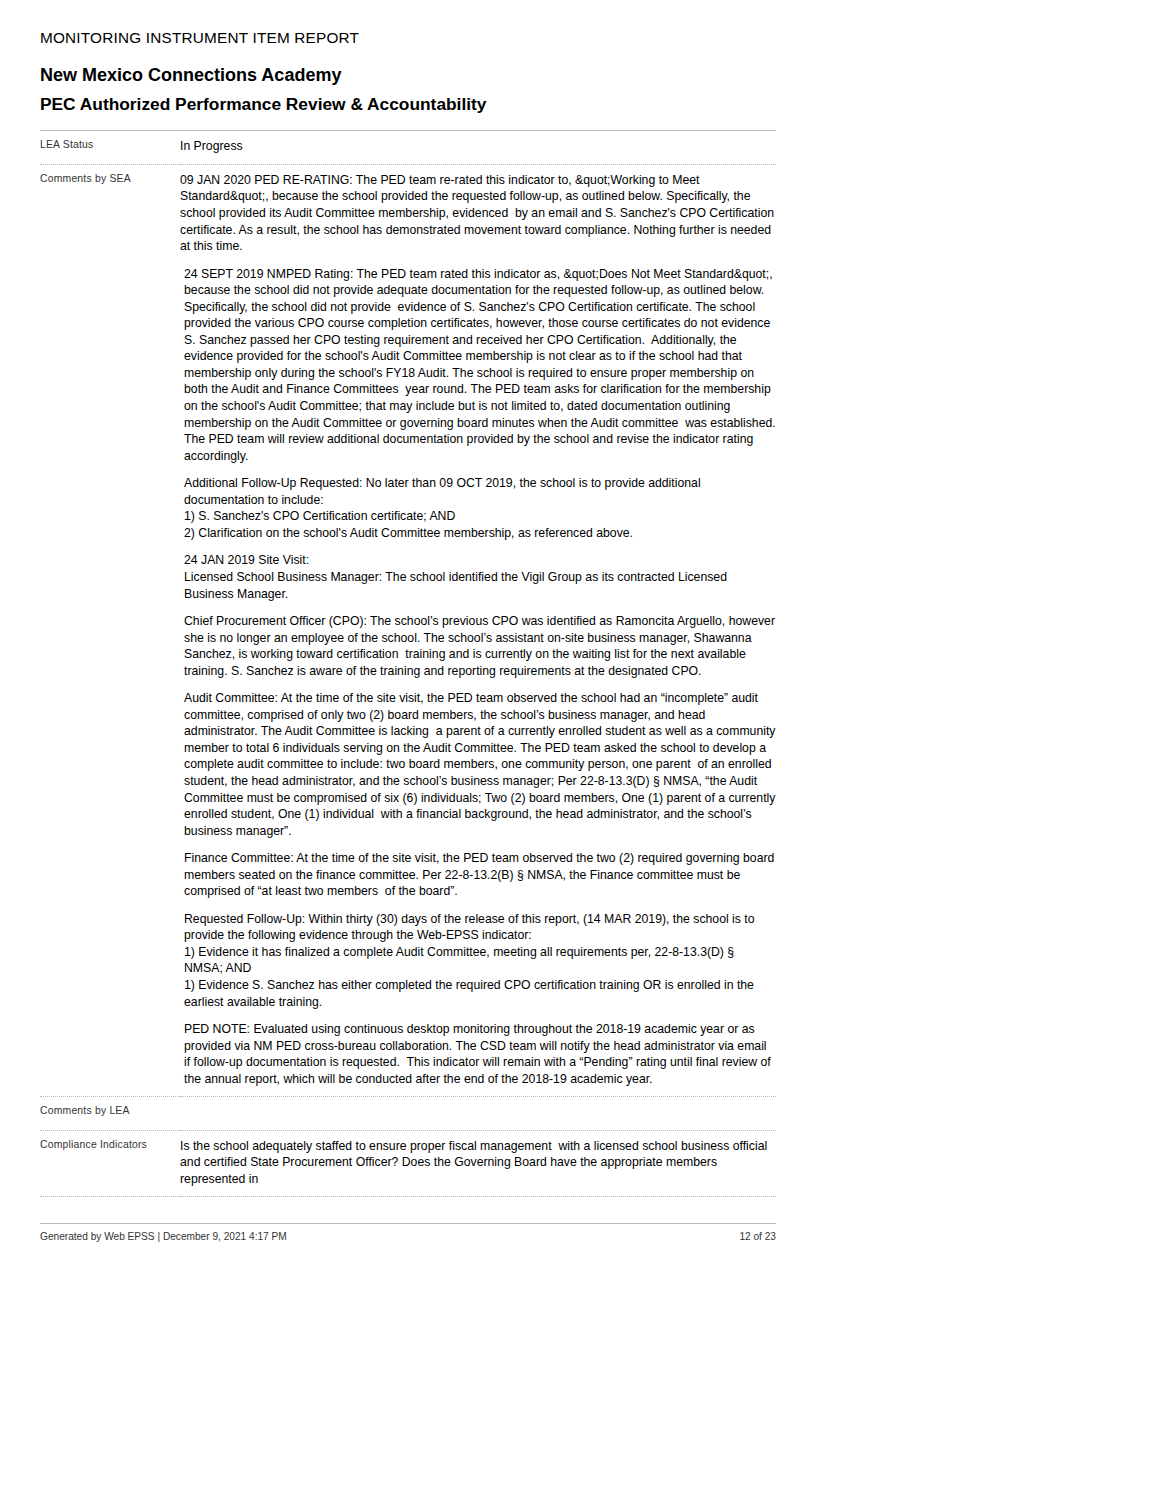MONITORING INSTRUMENT ITEM REPORT
New Mexico Connections Academy
PEC Authorized Performance Review & Accountability
| LEA Status | In Progress |
| Comments by SEA | 09 JAN 2020 PED RE-RATING: The PED team re-rated this indicator to, &quot;Working to Meet Standard&quot;, because the school provided the requested follow-up, as outlined below. Specifically, the school provided its Audit Committee membership, evidenced by an email and S. Sanchez's CPO Certification certificate. As a result, the school has demonstrated movement toward compliance. Nothing further is needed at this time. 24 SEPT 2019 NMPED Rating: The PED team rated this indicator as, &quot;Does Not Meet Standard&quot;, because the school did not provide adequate documentation for the requested follow-up, as outlined below. Specifically, the school did not provide evidence of S. Sanchez's CPO Certification certificate. The school provided the various CPO course completion certificates, however, those course certificates do not evidence S. Sanchez passed her CPO testing requirement and received her CPO Certification. Additionally, the evidence provided for the school's Audit Committee membership is not clear as to if the school had that membership only during the school's FY18 Audit. The school is required to ensure proper membership on both the Audit and Finance Committees year round. The PED team asks for clarification for the membership on the school's Audit Committee; that may include but is not limited to, dated documentation outlining membership on the Audit Committee or governing board minutes when the Audit committee was established. The PED team will review additional documentation provided by the school and revise the indicator rating accordingly. Additional Follow-Up Requested: No later than 09 OCT 2019, the school is to provide additional documentation to include: 1) S. Sanchez's CPO Certification certificate; AND 2) Clarification on the school's Audit Committee membership, as referenced above. 24 JAN 2019 Site Visit: Licensed School Business Manager: The school identified the Vigil Group as its contracted Licensed Business Manager. Chief Procurement Officer (CPO): The school’s previous CPO was identified as Ramoncita Arguello, however she is no longer an employee of the school. The school’s assistant on-site business manager, Shawanna Sanchez, is working toward certification training and is currently on the waiting list for the next available training. S. Sanchez is aware of the training and reporting requirements at the designated CPO. Audit Committee: At the time of the site visit, the PED team observed the school had an “incomplete” audit committee, comprised of only two (2) board members, the school’s business manager, and head administrator. The Audit Committee is lacking a parent of a currently enrolled student as well as a community member to total 6 individuals serving on the Audit Committee. The PED team asked the school to develop a complete audit committee to include: two board members, one community person, one parent of an enrolled student, the head administrator, and the school’s business manager; Per 22-8-13.3(D) § NMSA, “the Audit Committee must be compromised of six (6) individuals; Two (2) board members, One (1) parent of a currently enrolled student, One (1) individual with a financial background, the head administrator, and the school’s business manager”. Finance Committee: At the time of the site visit, the PED team observed the two (2) required governing board members seated on the finance committee. Per 22-8-13.2(B) § NMSA, the Finance committee must be comprised of “at least two members of the board”. Requested Follow-Up: Within thirty (30) days of the release of this report, (14 MAR 2019), the school is to provide the following evidence through the Web-EPSS indicator: 1) Evidence it has finalized a complete Audit Committee, meeting all requirements per, 22-8-13.3(D) § NMSA; AND 1) Evidence S. Sanchez has either completed the required CPO certification training OR is enrolled in the earliest available training. PED NOTE: Evaluated using continuous desktop monitoring throughout the 2018-19 academic year or as provided via NM PED cross-bureau collaboration. The CSD team will notify the head administrator via email if follow-up documentation is requested. This indicator will remain with a “Pending” rating until final review of the annual report, which will be conducted after the end of the 2018-19 academic year. |
| Comments by LEA | |
| Compliance Indicators | Is the school adequately staffed to ensure proper fiscal management with a licensed school business official and certified State Procurement Officer? Does the Governing Board have the appropriate members represented in |
Generated by Web EPSS | December 9, 2021 4:17 PM 12 of 23